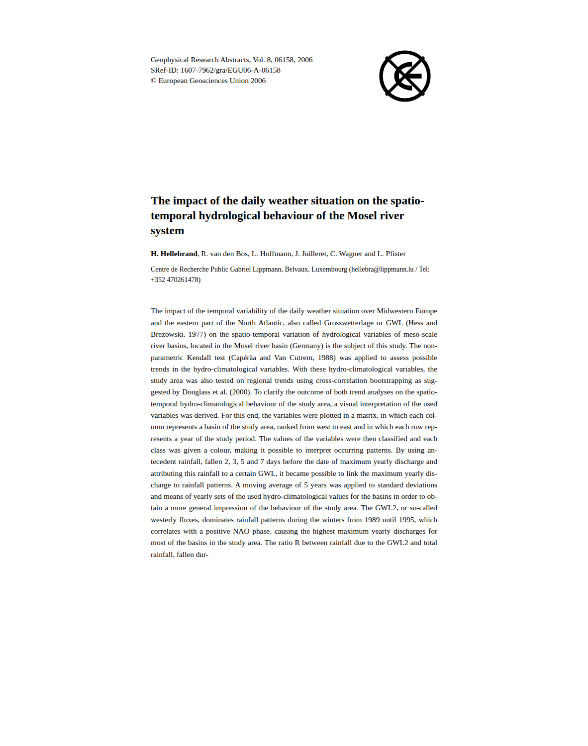Geophysical Research Abstracts, Vol. 8, 06158, 2006
SRef-ID: 1607-7962/gra/EGU06-A-06158
© European Geosciences Union 2006
The impact of the daily weather situation on the spatio-temporal hydrological behaviour of the Mosel river system
H. Hellebrand, R. van den Bos, L. Hoffmann, J. Juilleret, C. Wagner and L. Pfister
Centre de Recherche Public Gabriel Lippmann, Belvaux, Luxembourg (hellebra@lippmann.lu / Tel: +352 470261478)
The impact of the temporal variability of the daily weather situation over Midwestern Europe and the eastern part of the North Atlantic, also called Grosswetterlage or GWL (Hess and Brezowski, 1977) on the spatio-temporal variation of hydrological variables of meso-scale river basins, located in the Mosel river basin (Germany) is the subject of this study. The non-parametric Kendall test (Capéràa and Van Cutrem, 1988) was applied to assess possible trends in the hydro-climatological variables. With these hydro-climatological variables, the study area was also tested on regional trends using cross-correlation bootstrapping as suggested by Douglass et al. (2000). To clarify the outcome of both trend analyses on the spatio-temporal hydro-climatological behaviour of the study area, a visual interpretation of the used variables was derived. For this end, the variables were plotted in a matrix, in which each column represents a basin of the study area, ranked from west to east and in which each row represents a year of the study period. The values of the variables were then classified and each class was given a colour, making it possible to interpret occurring patterns. By using antecedent rainfall, fallen 2, 3, 5 and 7 days before the date of maximum yearly discharge and attributing this rainfall to a certain GWL, it became possible to link the maximum yearly discharge to rainfall patterns. A moving average of 5 years was applied to standard deviations and means of yearly sets of the used hydro-climatological values for the basins in order to obtain a more general impression of the behaviour of the study area. The GWL2, or so-called westerly fluxes, dominates rainfall patterns during the winters from 1989 until 1995, which correlates with a positive NAO phase, causing the highest maximum yearly discharges for most of the basins in the study area. The ratio R between rainfall due to the GWL2 and total rainfall, fallen dur-